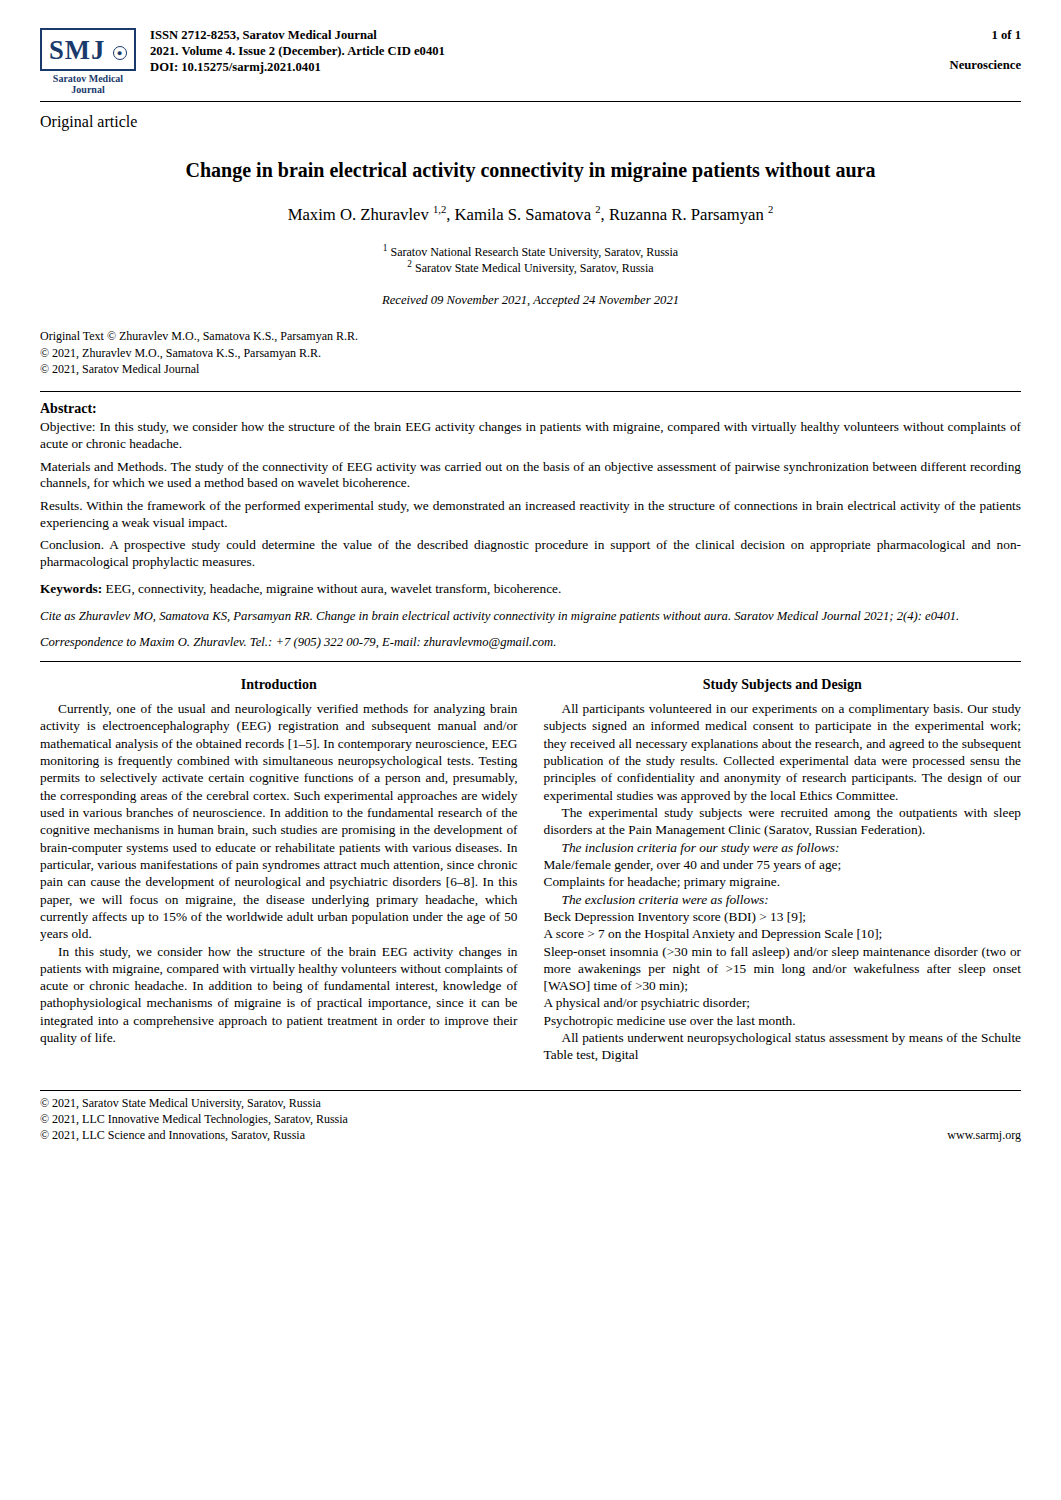SMJ ●
Saratov Medical Journal
ISSN 2712-8253, Saratov Medical Journal
2021. Volume 4. Issue 2 (December). Article CID e0401
DOI: 10.15275/sarmj.2021.0401
1 of 1
Neuroscience
Original article
Change in brain electrical activity connectivity in migraine patients without aura
Maxim O. Zhuravlev 1,2, Kamila S. Samatova 2, Ruzanna R. Parsamyan 2
1 Saratov National Research State University, Saratov, Russia
2 Saratov State Medical University, Saratov, Russia
Received 09 November 2021, Accepted 24 November 2021
Original Text © Zhuravlev M.O., Samatova K.S., Parsamyan R.R.
© 2021, Zhuravlev M.O., Samatova K.S., Parsamyan R.R.
© 2021, Saratov Medical Journal
Abstract:
Objective: In this study, we consider how the structure of the brain EEG activity changes in patients with migraine, compared with virtually healthy volunteers without complaints of acute or chronic headache.
Materials and Methods. The study of the connectivity of EEG activity was carried out on the basis of an objective assessment of pairwise synchronization between different recording channels, for which we used a method based on wavelet bicoherence.
Results. Within the framework of the performed experimental study, we demonstrated an increased reactivity in the structure of connections in brain electrical activity of the patients experiencing a weak visual impact.
Conclusion. A prospective study could determine the value of the described diagnostic procedure in support of the clinical decision on appropriate pharmacological and non-pharmacological prophylactic measures.
Keywords: EEG, connectivity, headache, migraine without aura, wavelet transform, bicoherence.
Cite as Zhuravlev MO, Samatova KS, Parsamyan RR. Change in brain electrical activity connectivity in migraine patients without aura. Saratov Medical Journal 2021; 2(4): e0401.
Correspondence to Maxim O. Zhuravlev. Tel.: +7 (905) 322 00-79, E-mail: zhuravlevmo@gmail.com.
Introduction
Currently, one of the usual and neurologically verified methods for analyzing brain activity is electroencephalography (EEG) registration and subsequent manual and/or mathematical analysis of the obtained records [1–5]. In contemporary neuroscience, EEG monitoring is frequently combined with simultaneous neuropsychological tests. Testing permits to selectively activate certain cognitive functions of a person and, presumably, the corresponding areas of the cerebral cortex. Such experimental approaches are widely used in various branches of neuroscience. In addition to the fundamental research of the cognitive mechanisms in human brain, such studies are promising in the development of brain-computer systems used to educate or rehabilitate patients with various diseases. In particular, various manifestations of pain syndromes attract much attention, since chronic pain can cause the development of neurological and psychiatric disorders [6–8]. In this paper, we will focus on migraine, the disease underlying primary headache, which currently affects up to 15% of the worldwide adult urban population under the age of 50 years old.
In this study, we consider how the structure of the brain EEG activity changes in patients with migraine, compared with virtually healthy volunteers without complaints of acute or chronic headache. In addition to being of fundamental interest, knowledge of pathophysiological mechanisms of migraine is of practical importance, since it can be integrated into a comprehensive approach to patient treatment in order to improve their quality of life.
Study Subjects and Design
All participants volunteered in our experiments on a complimentary basis. Our study subjects signed an informed medical consent to participate in the experimental work; they received all necessary explanations about the research, and agreed to the subsequent publication of the study results. Collected experimental data were processed sensu the principles of confidentiality and anonymity of research participants. The design of our experimental studies was approved by the local Ethics Committee.
The experimental study subjects were recruited among the outpatients with sleep disorders at the Pain Management Clinic (Saratov, Russian Federation).
The inclusion criteria for our study were as follows:
Male/female gender, over 40 and under 75 years of age;
Complaints for headache; primary migraine.
The exclusion criteria were as follows:
Beck Depression Inventory score (BDI) > 13 [9];
A score > 7 on the Hospital Anxiety and Depression Scale [10];
Sleep-onset insomnia (>30 min to fall asleep) and/or sleep maintenance disorder (two or more awakenings per night of >15 min long and/or wakefulness after sleep onset [WASO] time of >30 min);
A physical and/or psychiatric disorder;
Psychotropic medicine use over the last month.
All patients underwent neuropsychological status assessment by means of the Schulte Table test, Digital
© 2021, Saratov State Medical University, Saratov, Russia
© 2021, LLC Innovative Medical Technologies, Saratov, Russia
© 2021, LLC Science and Innovations, Saratov, Russia
www.sarmj.org